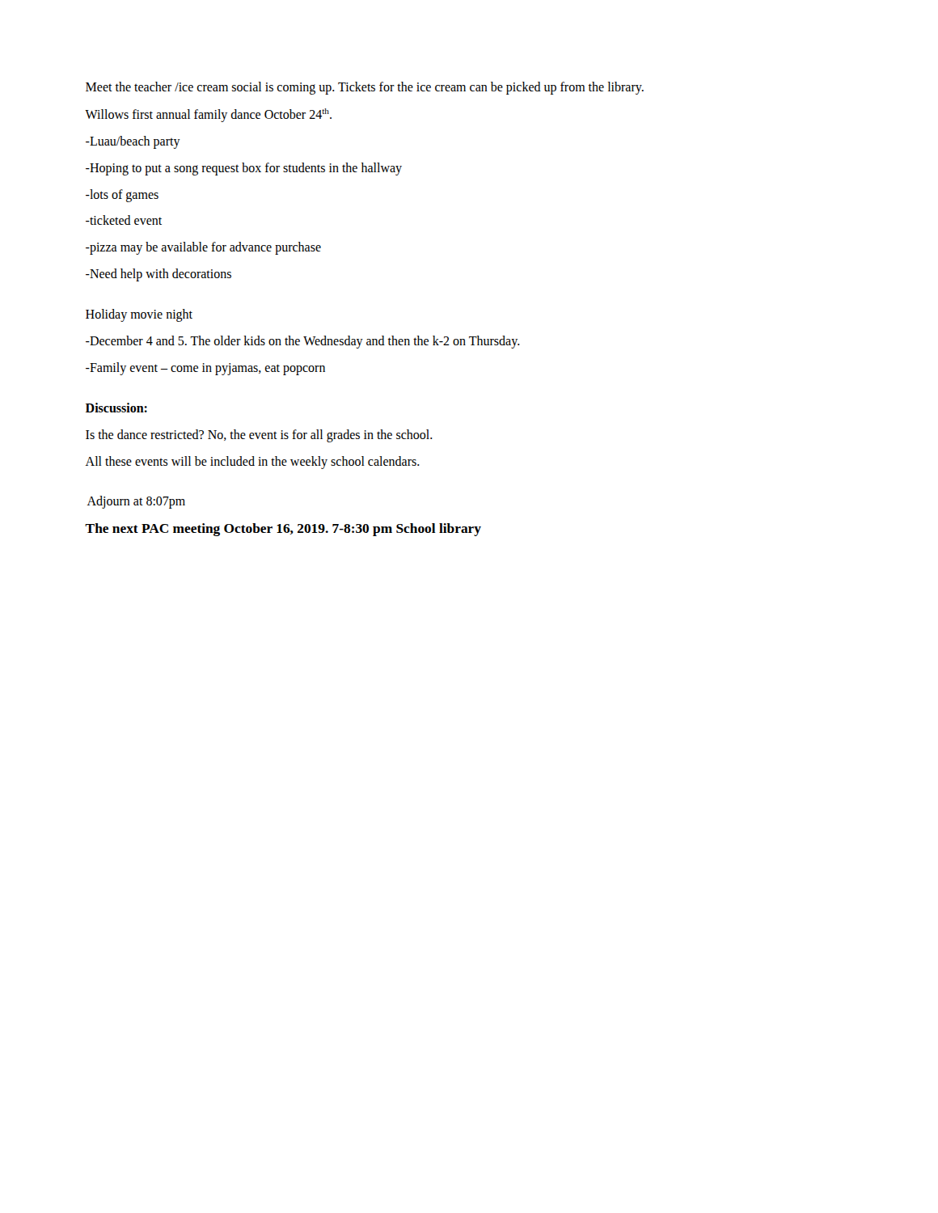Meet the teacher /ice cream social is coming up. Tickets for the ice cream can be picked up from the library.
Willows first annual family dance October 24th.
-Luau/beach party
-Hoping to put a song request box for students in the hallway
-lots of games
-ticketed event
-pizza may be available for advance purchase
-Need help with decorations
Holiday movie night
-December 4 and 5. The older kids on the Wednesday and then the k-2 on Thursday.
-Family event – come in pyjamas, eat popcorn
Discussion:
Is the dance restricted? No, the event is for all grades in the school.
All these events will be included in the weekly school calendars.
Adjourn at 8:07pm
The next PAC meeting October 16, 2019. 7-8:30 pm School library